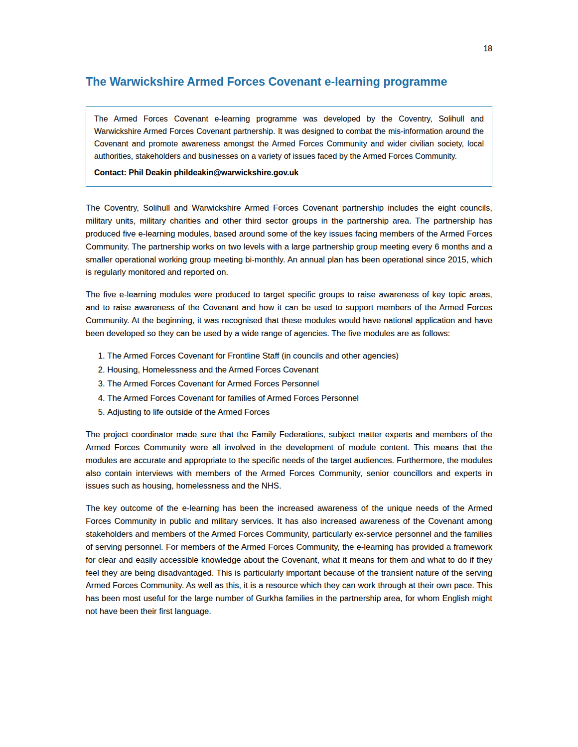18
The Warwickshire Armed Forces Covenant e-learning programme
The Armed Forces Covenant e-learning programme was developed by the Coventry, Solihull and Warwickshire Armed Forces Covenant partnership. It was designed to combat the mis-information around the Covenant and promote awareness amongst the Armed Forces Community and wider civilian society, local authorities, stakeholders and businesses on a variety of issues faced by the Armed Forces Community.
Contact: Phil Deakin phildeakin@warwickshire.gov.uk
The Coventry, Solihull and Warwickshire Armed Forces Covenant partnership includes the eight councils, military units, military charities and other third sector groups in the partnership area. The partnership has produced five e-learning modules, based around some of the key issues facing members of the Armed Forces Community. The partnership works on two levels with a large partnership group meeting every 6 months and a smaller operational working group meeting bi-monthly. An annual plan has been operational since 2015, which is regularly monitored and reported on.
The five e-learning modules were produced to target specific groups to raise awareness of key topic areas, and to raise awareness of the Covenant and how it can be used to support members of the Armed Forces Community. At the beginning, it was recognised that these modules would have national application and have been developed so they can be used by a wide range of agencies. The five modules are as follows:
The Armed Forces Covenant for Frontline Staff (in councils and other agencies)
Housing, Homelessness and the Armed Forces Covenant
The Armed Forces Covenant for Armed Forces Personnel
The Armed Forces Covenant for families of Armed Forces Personnel
Adjusting to life outside of the Armed Forces
The project coordinator made sure that the Family Federations, subject matter experts and members of the Armed Forces Community were all involved in the development of module content. This means that the modules are accurate and appropriate to the specific needs of the target audiences. Furthermore, the modules also contain interviews with members of the Armed Forces Community, senior councillors and experts in issues such as housing, homelessness and the NHS.
The key outcome of the e-learning has been the increased awareness of the unique needs of the Armed Forces Community in public and military services. It has also increased awareness of the Covenant among stakeholders and members of the Armed Forces Community, particularly ex-service personnel and the families of serving personnel. For members of the Armed Forces Community, the e-learning has provided a framework for clear and easily accessible knowledge about the Covenant, what it means for them and what to do if they feel they are being disadvantaged. This is particularly important because of the transient nature of the serving Armed Forces Community. As well as this, it is a resource which they can work through at their own pace. This has been most useful for the large number of Gurkha families in the partnership area, for whom English might not have been their first language.